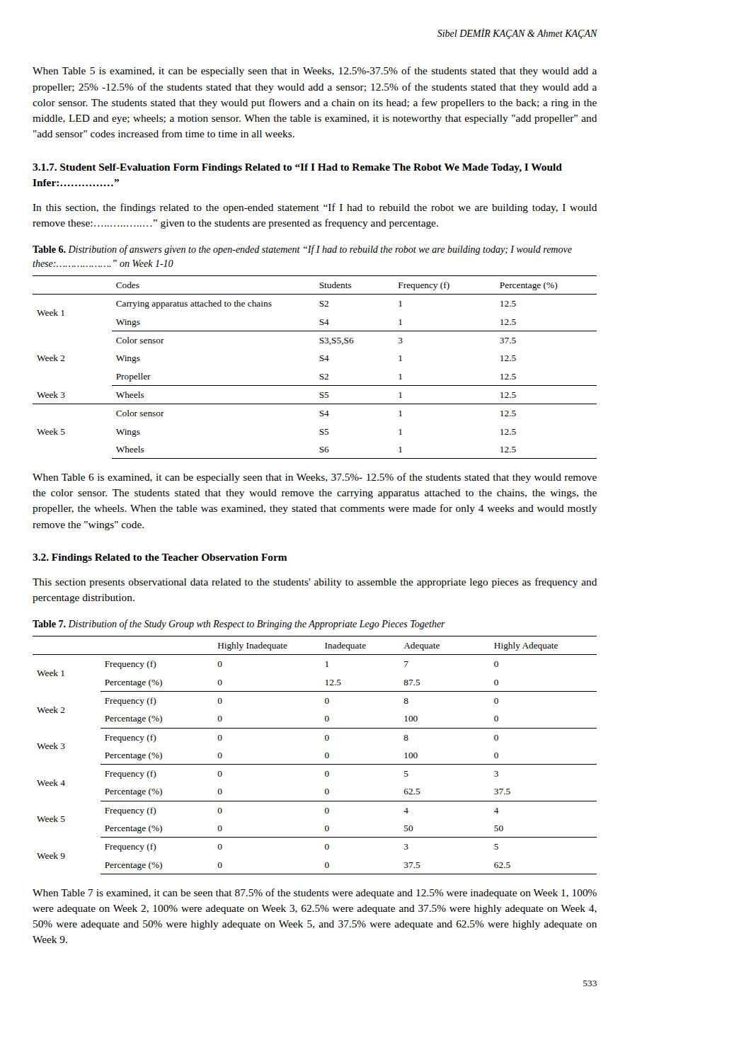Sibel DEMİR KAÇAN & Ahmet KAÇAN
When Table 5 is examined, it can be especially seen that in Weeks, 12.5%-37.5% of the students stated that they would add a propeller; 25% -12.5% of the students stated that they would add a sensor; 12.5% of the students stated that they would add a color sensor. The students stated that they would put flowers and a chain on its head; a few propellers to the back; a ring in the middle, LED and eye; wheels; a motion sensor. When the table is examined, it is noteworthy that especially "add propeller" and "add sensor" codes increased from time to time in all weeks.
3.1.7. Student Self-Evaluation Form Findings Related to “If I Had to Remake The Robot We Made Today, I Would Infer:……………”
In this section, the findings related to the open-ended statement “If I had to rebuild the robot we are building today, I would remove these:…..…..…..…” given to the students are presented as frequency and percentage.
Table 6. Distribution of answers given to the open-ended statement “If I had to rebuild the robot we are building today; I would remove these:……………….” on Week 1-10
| | Codes | Students | Frequency (f) | Percentage (%) |
| --- | --- | --- | --- | --- |
| Week 1 | Carrying apparatus attached to the chains | S2 | 1 | 12.5 |
| Wings | S4 | 1 | 12.5 |
| Week 2 | Color sensor | S3,S5,S6 | 3 | 37.5 |
| Wings | S4 | 1 | 12.5 |
| Propeller | S2 | 1 | 12.5 |
| Week 3 | Wheels | S5 | 1 | 12.5 |
| Week 5 | Color sensor | S4 | 1 | 12.5 |
| Wings | S5 | 1 | 12.5 |
| Wheels | S6 | 1 | 12.5 |
When Table 6 is examined, it can be especially seen that in Weeks, 37.5%- 12.5% of the students stated that they would remove the color sensor. The students stated that they would remove the carrying apparatus attached to the chains, the wings, the propeller, the wheels. When the table was examined, they stated that comments were made for only 4 weeks and would mostly remove the "wings" code.
3.2. Findings Related to the Teacher Observation Form
This section presents observational data related to the students' ability to assemble the appropriate lego pieces as frequency and percentage distribution.
Table 7. Distribution of the Study Group wth Respect to Bringing the Appropriate Lego Pieces Together
| | | Highly Inadequate | Inadequate | Adequate | Highly Adequate |
| --- | --- | --- | --- | --- | --- |
| Week 1 | Frequency (f) | 0 | 1 | 7 | 0 |
| Percentage (%) | 0 | 12.5 | 87.5 | 0 |
| Week 2 | Frequency (f) | 0 | 0 | 8 | 0 |
| Percentage (%) | 0 | 0 | 100 | 0 |
| Week 3 | Frequency (f) | 0 | 0 | 8 | 0 |
| Percentage (%) | 0 | 0 | 100 | 0 |
| Week 4 | Frequency (f) | 0 | 0 | 5 | 3 |
| Percentage (%) | 0 | 0 | 62.5 | 37.5 |
| Week 5 | Frequency (f) | 0 | 0 | 4 | 4 |
| Percentage (%) | 0 | 0 | 50 | 50 |
| Week 9 | Frequency (f) | 0 | 0 | 3 | 5 |
| Percentage (%) | 0 | 0 | 37.5 | 62.5 |
When Table 7 is examined, it can be seen that 87.5% of the students were adequate and 12.5% were inadequate on Week 1, 100% were adequate on Week 2, 100% were adequate on Week 3, 62.5% were adequate and 37.5% were highly adequate on Week 4, 50% were adequate and 50% were highly adequate on Week 5, and 37.5% were adequate and 62.5% were highly adequate on Week 9.
533